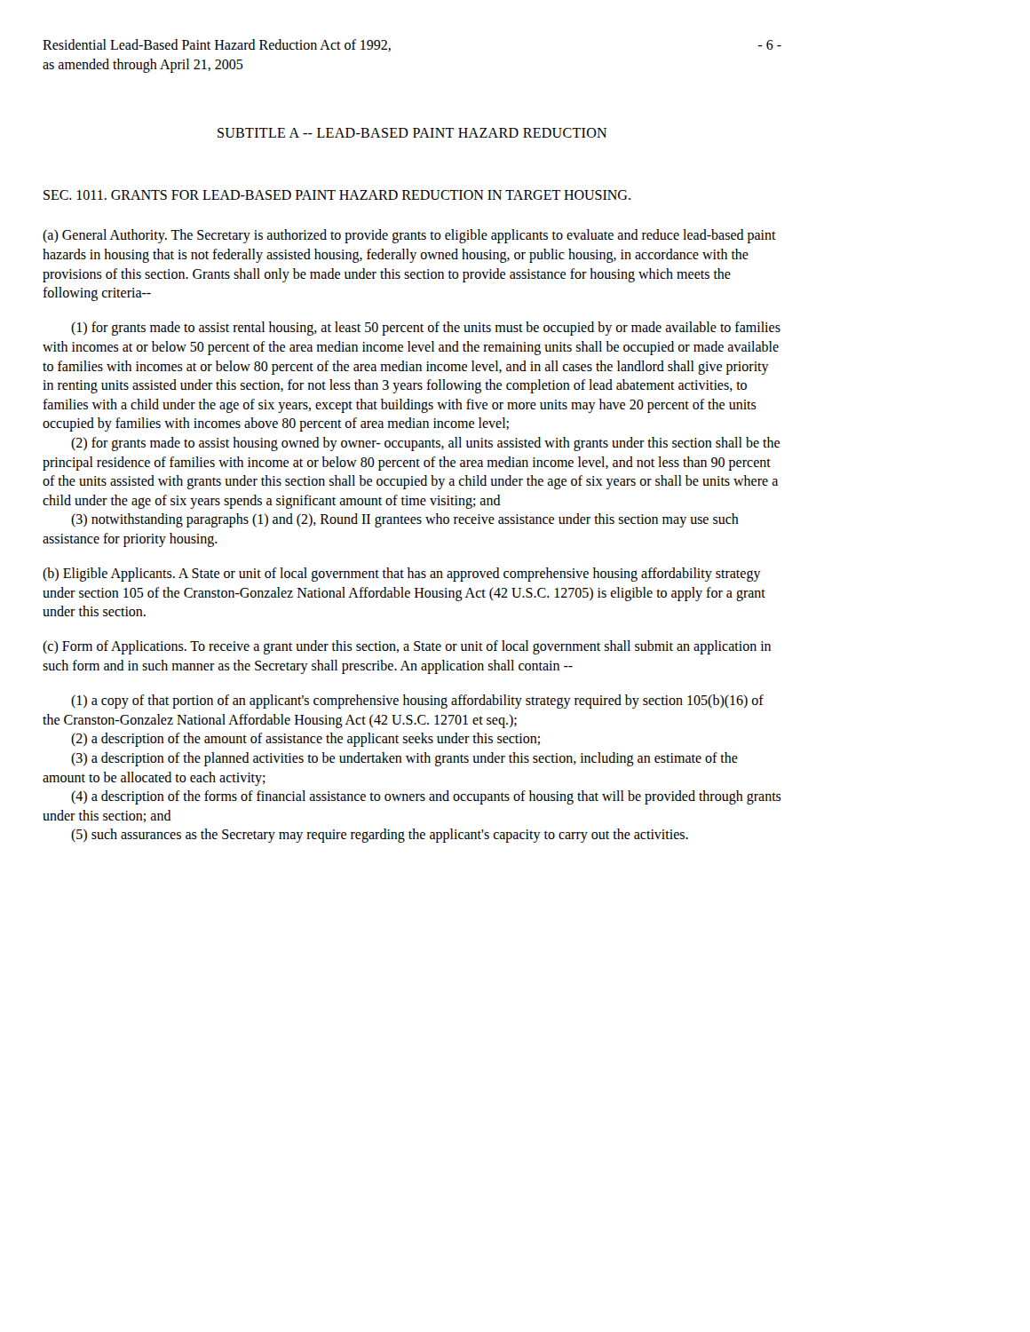Residential Lead-Based Paint Hazard Reduction Act of 1992,
as amended through April 21, 2005
- 6 -
SUBTITLE A -- LEAD-BASED PAINT HAZARD REDUCTION
SEC. 1011. GRANTS FOR LEAD-BASED PAINT HAZARD REDUCTION IN TARGET HOUSING.
(a) General Authority. The Secretary is authorized to provide grants to eligible applicants to evaluate and reduce lead-based paint hazards in housing that is not federally assisted housing, federally owned housing, or public housing, in accordance with the provisions of this section. Grants shall only be made under this section to provide assistance for housing which meets the following criteria--
(1) for grants made to assist rental housing, at least 50 percent of the units must be occupied by or made available to families with incomes at or below 50 percent of the area median income level and the remaining units shall be occupied or made available to families with incomes at or below 80 percent of the area median income level, and in all cases the landlord shall give priority in renting units assisted under this section, for not less than 3 years following the completion of lead abatement activities, to families with a child under the age of six years, except that buildings with five or more units may have 20 percent of the units occupied by families with incomes above 80 percent of area median income level;
(2) for grants made to assist housing owned by owner- occupants, all units assisted with grants under this section shall be the principal residence of families with income at or below 80 percent of the area median income level, and not less than 90 percent of the units assisted with grants under this section shall be occupied by a child under the age of six years or shall be units where a child under the age of six years spends a significant amount of time visiting; and
(3) notwithstanding paragraphs (1) and (2), Round II grantees who receive assistance under this section may use such assistance for priority housing.
(b) Eligible Applicants. A State or unit of local government that has an approved comprehensive housing affordability strategy under section 105 of the Cranston-Gonzalez National Affordable Housing Act (42 U.S.C. 12705) is eligible to apply for a grant under this section.
(c) Form of Applications. To receive a grant under this section, a State or unit of local government shall submit an application in such form and in such manner as the Secretary shall prescribe. An application shall contain --
(1) a copy of that portion of an applicant's comprehensive housing affordability strategy required by section 105(b)(16) of the Cranston-Gonzalez National Affordable Housing Act (42 U.S.C. 12701 et seq.);
(2) a description of the amount of assistance the applicant seeks under this section;
(3) a description of the planned activities to be undertaken with grants under this section, including an estimate of the amount to be allocated to each activity;
(4) a description of the forms of financial assistance to owners and occupants of housing that will be provided through grants under this section; and
(5) such assurances as the Secretary may require regarding the applicant's capacity to carry out the activities.